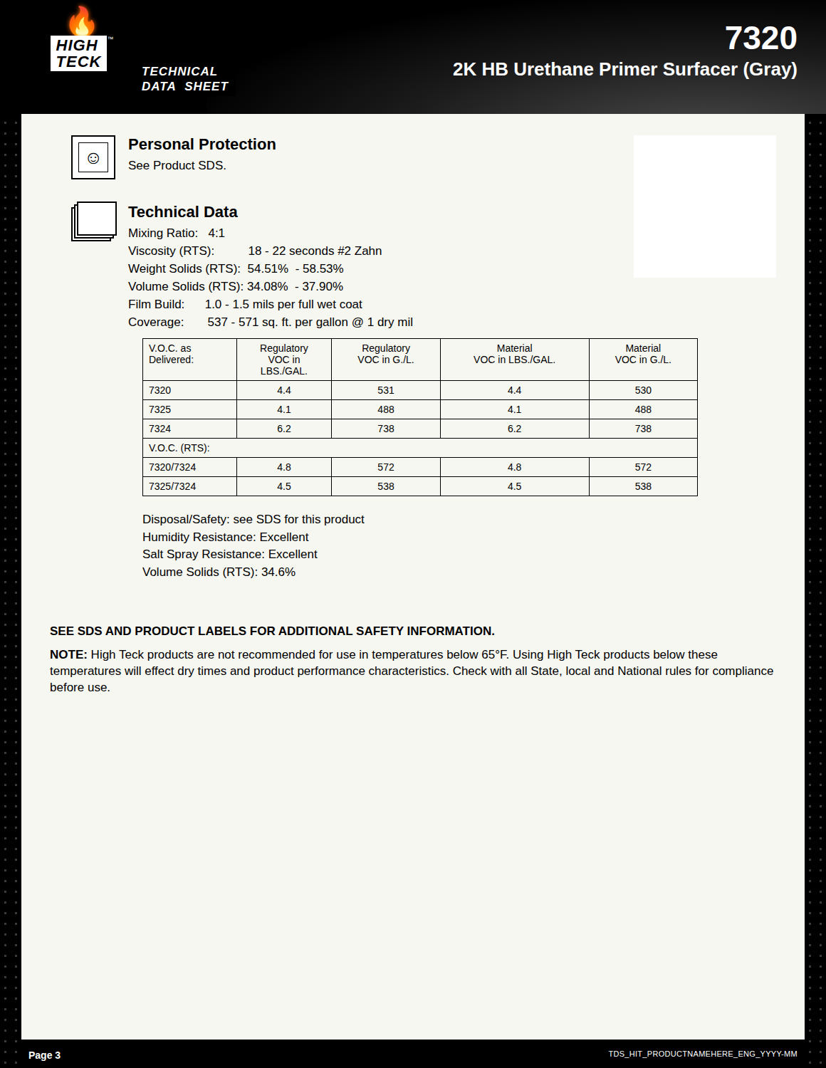🔥
HIGH
TECK
™
TECHNICAL
DATA SHEET
7320
2K HB Urethane Primer Surfacer (Gray)
Personal Protection
See Product SDS.
Technical Data
Mixing Ratio: 4:1
Viscosity (RTS): 18 - 22 seconds #2 Zahn
Weight Solids (RTS): 54.51% - 58.53%
Volume Solids (RTS): 34.08% - 37.90%
Film Build: 1.0 - 1.5 mils per full wet coat
Coverage: 537 - 571 sq. ft. per gallon @ 1 dry mil
| V.O.C. as Delivered: | Regulatory VOC in LBS./GAL. | Regulatory VOC in G./L. | Material VOC in LBS./GAL. | Material VOC in G./L. |
| --- | --- | --- | --- | --- |
| 7320 | 4.4 | 531 | 4.4 | 530 |
| 7325 | 4.1 | 488 | 4.1 | 488 |
| 7324 | 6.2 | 738 | 6.2 | 738 |
| V.O.C. (RTS): |
| 7320/7324 | 4.8 | 572 | 4.8 | 572 |
| 7325/7324 | 4.5 | 538 | 4.5 | 538 |
Disposal/Safety: see SDS for this product
Humidity Resistance: Excellent
Salt Spray Resistance: Excellent
Volume Solids (RTS): 34.6%
SEE SDS AND PRODUCT LABELS FOR ADDITIONAL SAFETY INFORMATION.
NOTE: High Teck products are not recommended for use in temperatures below 65°F. Using High Teck products below these temperatures will effect dry times and product performance characteristics. Check with all State, local and National rules for compliance before use.
Page 3
TDS_HIT_PRODUCTNAMEHERE_ENG_YYYY-MM